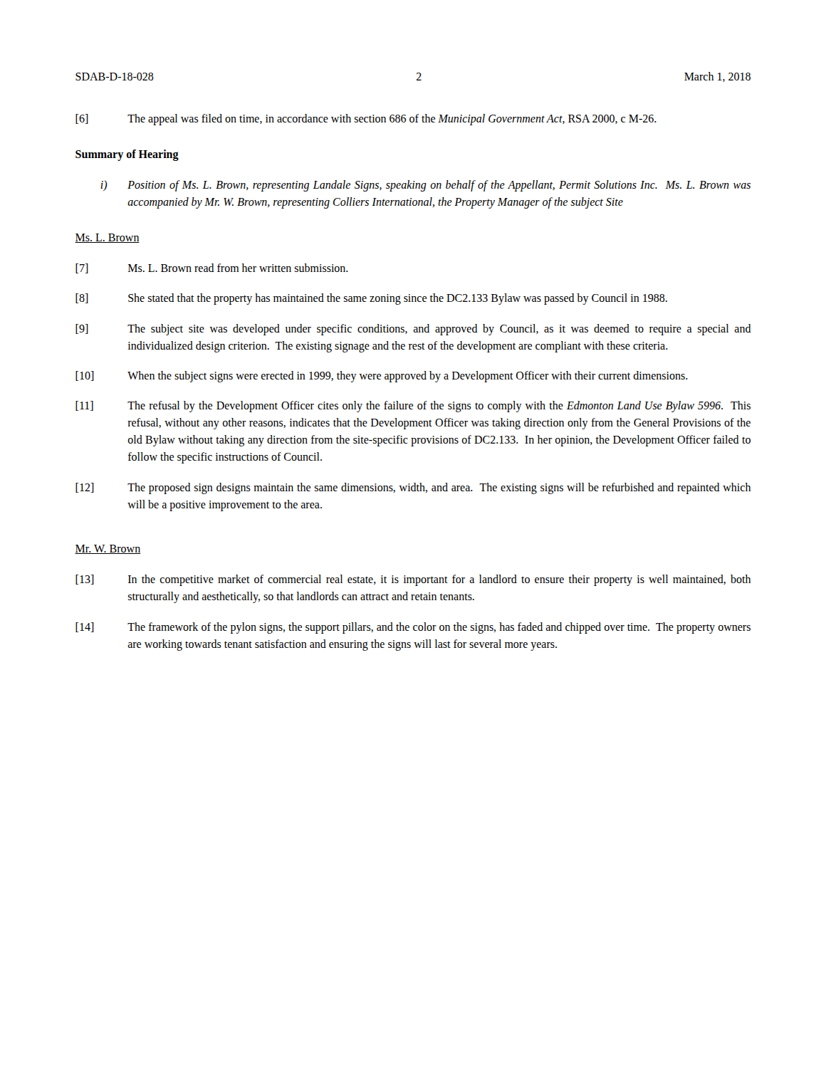SDAB-D-18-028 2 March 1, 2018
[6] The appeal was filed on time, in accordance with section 686 of the Municipal Government Act, RSA 2000, c M-26.
Summary of Hearing
i) Position of Ms. L. Brown, representing Landale Signs, speaking on behalf of the Appellant, Permit Solutions Inc. Ms. L. Brown was accompanied by Mr. W. Brown, representing Colliers International, the Property Manager of the subject Site
Ms. L. Brown
[7] Ms. L. Brown read from her written submission.
[8] She stated that the property has maintained the same zoning since the DC2.133 Bylaw was passed by Council in 1988.
[9] The subject site was developed under specific conditions, and approved by Council, as it was deemed to require a special and individualized design criterion. The existing signage and the rest of the development are compliant with these criteria.
[10] When the subject signs were erected in 1999, they were approved by a Development Officer with their current dimensions.
[11] The refusal by the Development Officer cites only the failure of the signs to comply with the Edmonton Land Use Bylaw 5996. This refusal, without any other reasons, indicates that the Development Officer was taking direction only from the General Provisions of the old Bylaw without taking any direction from the site-specific provisions of DC2.133. In her opinion, the Development Officer failed to follow the specific instructions of Council.
[12] The proposed sign designs maintain the same dimensions, width, and area. The existing signs will be refurbished and repainted which will be a positive improvement to the area.
Mr. W. Brown
[13] In the competitive market of commercial real estate, it is important for a landlord to ensure their property is well maintained, both structurally and aesthetically, so that landlords can attract and retain tenants.
[14] The framework of the pylon signs, the support pillars, and the color on the signs, has faded and chipped over time. The property owners are working towards tenant satisfaction and ensuring the signs will last for several more years.